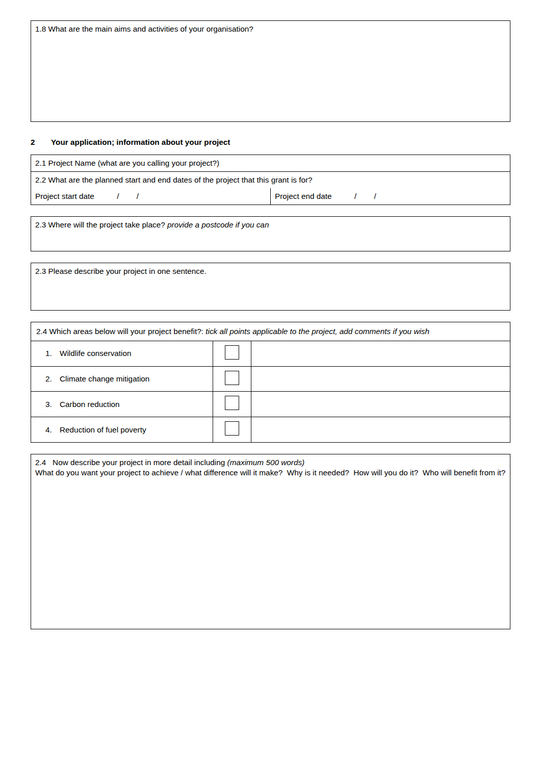1.8 What are the main aims and activities of your organisation?
2 Your application; information about your project
| 2.1 Project Name (what are you calling your project?) |
| 2.2 What are the planned start and end dates of the project that this grant is for? |
| Project start date / / | Project end date / / |
2.3 Where will the project take place? provide a postcode if you can
2.3 Please describe your project in one sentence.
| 2.4 Which areas below will your project benefit?: tick all points applicable to the project, add comments if you wish |
| 1. Wildlife conservation | | |
| 2. Climate change mitigation | | |
| 3. Carbon reduction | | |
| 4. Reduction of fuel poverty | | |
2.4 Now describe your project in more detail including (maximum 500 words)
What do you want your project to achieve / what difference will it make? Why is it needed? How will you do it? Who will benefit from it?